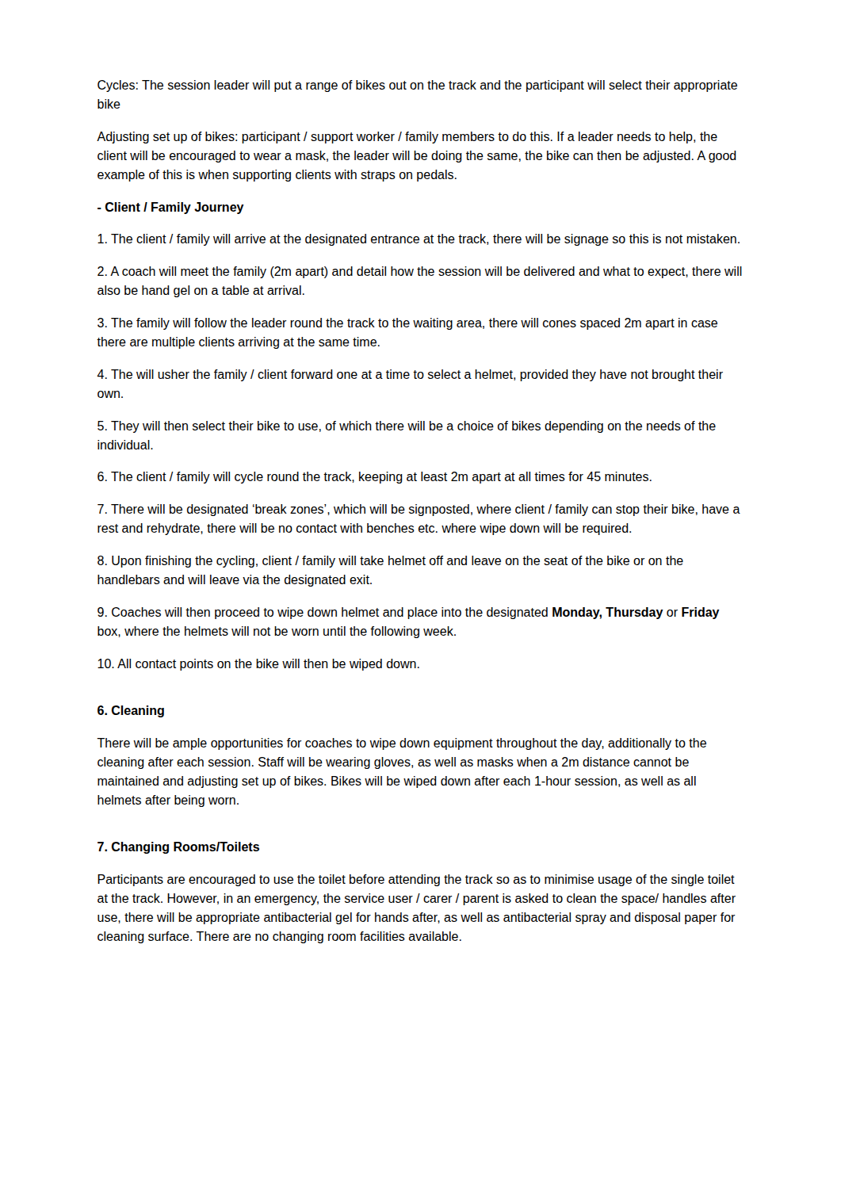Cycles: The session leader will put a range of bikes out on the track and the participant will select their appropriate bike
Adjusting set up of bikes: participant / support worker / family members to do this. If a leader needs to help, the client will be encouraged to wear a mask, the leader will be doing the same, the bike can then be adjusted. A good example of this is when supporting clients with straps on pedals.
- Client / Family Journey
1. The client / family will arrive at the designated entrance at the track, there will be signage so this is not mistaken.
2. A coach will meet the family (2m apart) and detail how the session will be delivered and what to expect, there will also be hand gel on a table at arrival.
3. The family will follow the leader round the track to the waiting area, there will cones spaced 2m apart in case there are multiple clients arriving at the same time.
4. The will usher the family / client forward one at a time to select a helmet, provided they have not brought their own.
5. They will then select their bike to use, of which there will be a choice of bikes depending on the needs of the individual.
6. The client / family will cycle round the track, keeping at least 2m apart at all times for 45 minutes.
7. There will be designated ‘break zones’, which will be signposted, where client / family can stop their bike, have a rest and rehydrate, there will be no contact with benches etc. where wipe down will be required.
8. Upon finishing the cycling, client / family will take helmet off and leave on the seat of the bike or on the handlebars and will leave via the designated exit.
9. Coaches will then proceed to wipe down helmet and place into the designated Monday, Thursday or Friday box, where the helmets will not be worn until the following week.
10. All contact points on the bike will then be wiped down.
6. Cleaning
There will be ample opportunities for coaches to wipe down equipment throughout the day, additionally to the cleaning after each session. Staff will be wearing gloves, as well as masks when a 2m distance cannot be maintained and adjusting set up of bikes. Bikes will be wiped down after each 1-hour session, as well as all helmets after being worn.
7. Changing Rooms/Toilets
Participants are encouraged to use the toilet before attending the track so as to minimise usage of the single toilet at the track. However, in an emergency, the service user / carer / parent is asked to clean the space/ handles after use, there will be appropriate antibacterial gel for hands after, as well as antibacterial spray and disposal paper for cleaning surface. There are no changing room facilities available.